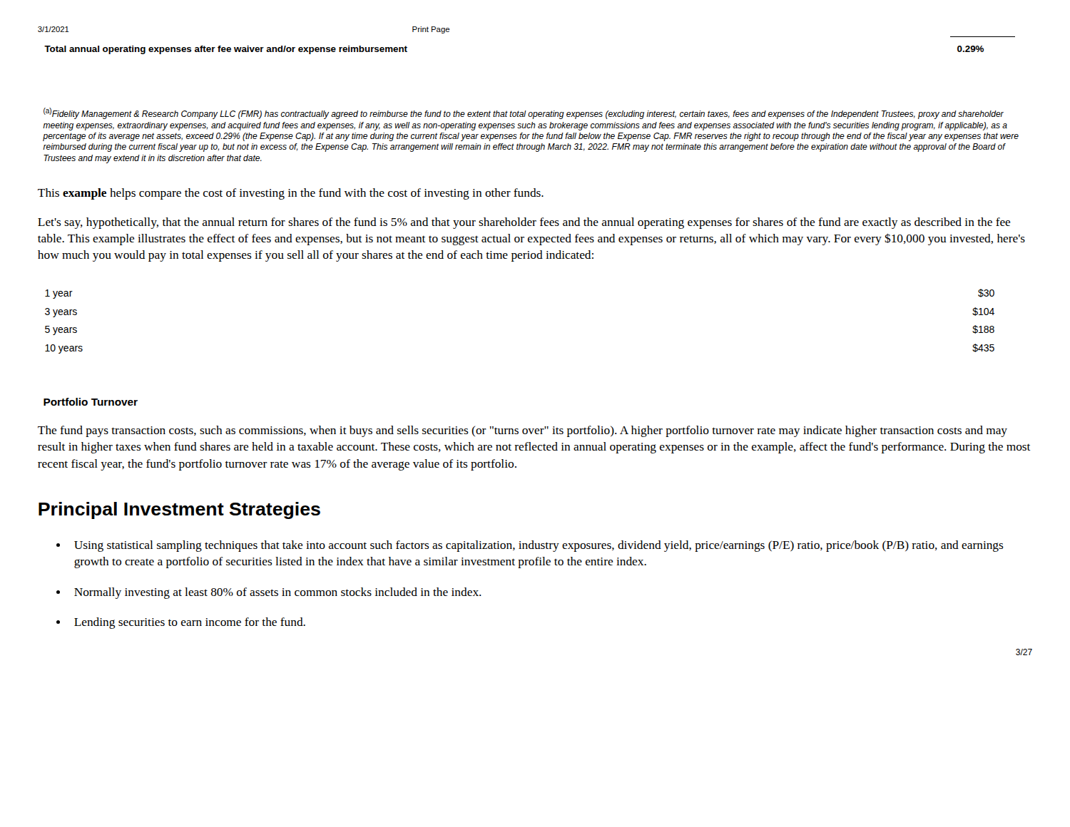3/1/2021 Print Page
Total annual operating expenses after fee waiver and/or expense reimbursement 0.29%
(a)Fidelity Management & Research Company LLC (FMR) has contractually agreed to reimburse the fund to the extent that total operating expenses (excluding interest, certain taxes, fees and expenses of the Independent Trustees, proxy and shareholder meeting expenses, extraordinary expenses, and acquired fund fees and expenses, if any, as well as non-operating expenses such as brokerage commissions and fees and expenses associated with the fund's securities lending program, if applicable), as a percentage of its average net assets, exceed 0.29% (the Expense Cap). If at any time during the current fiscal year expenses for the fund fall below the Expense Cap. FMR reserves the right to recoup through the end of the fiscal year any expenses that were reimbursed during the current fiscal year up to, but not in excess of, the Expense Cap. This arrangement will remain in effect through March 31, 2022. FMR may not terminate this arrangement before the expiration date without the approval of the Board of Trustees and may extend it in its discretion after that date.
This example helps compare the cost of investing in the fund with the cost of investing in other funds.
Let's say, hypothetically, that the annual return for shares of the fund is 5% and that your shareholder fees and the annual operating expenses for shares of the fund are exactly as described in the fee table. This example illustrates the effect of fees and expenses, but is not meant to suggest actual or expected fees and expenses or returns, all of which may vary. For every $10,000 you invested, here's how much you would pay in total expenses if you sell all of your shares at the end of each time period indicated:
| 1 year | $30 |
| 3 years | $104 |
| 5 years | $188 |
| 10 years | $435 |
Portfolio Turnover
The fund pays transaction costs, such as commissions, when it buys and sells securities (or "turns over" its portfolio). A higher portfolio turnover rate may indicate higher transaction costs and may result in higher taxes when fund shares are held in a taxable account. These costs, which are not reflected in annual operating expenses or in the example, affect the fund's performance. During the most recent fiscal year, the fund's portfolio turnover rate was 17% of the average value of its portfolio.
Principal Investment Strategies
Using statistical sampling techniques that take into account such factors as capitalization, industry exposures, dividend yield, price/earnings (P/E) ratio, price/book (P/B) ratio, and earnings growth to create a portfolio of securities listed in the index that have a similar investment profile to the entire index.
Normally investing at least 80% of assets in common stocks included in the index.
Lending securities to earn income for the fund.
3/27